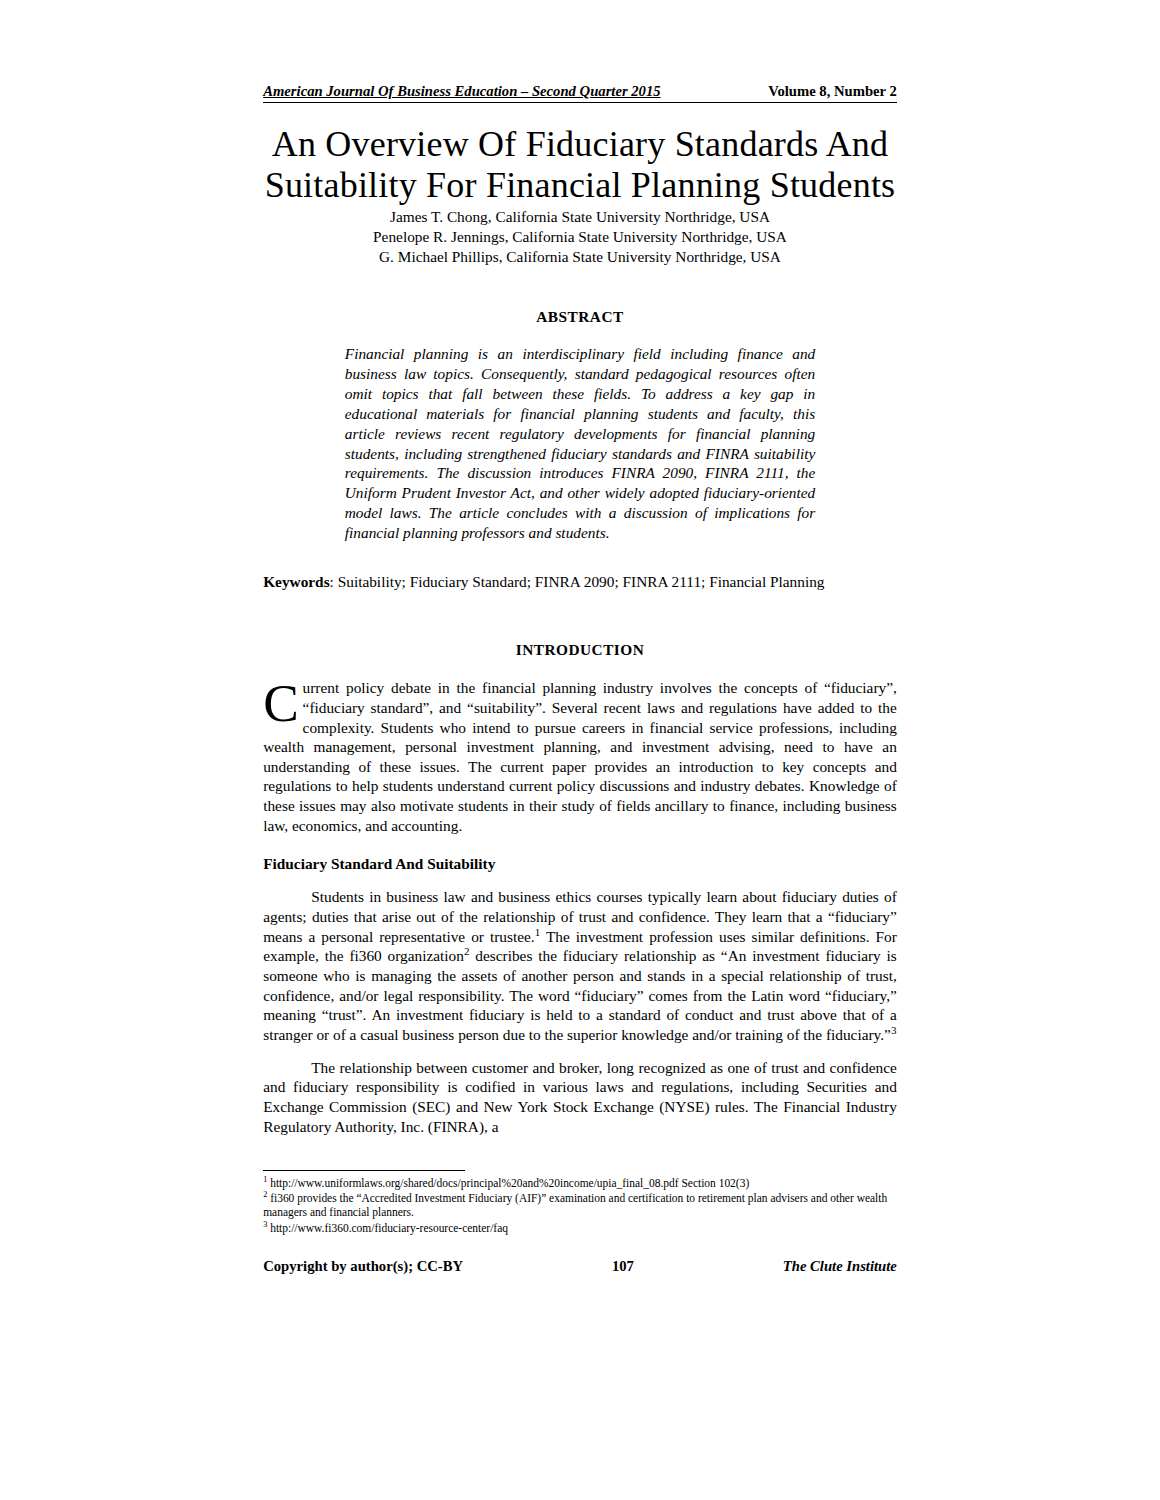American Journal Of Business Education – Second Quarter 2015 Volume 8, Number 2
An Overview Of Fiduciary Standards And Suitability For Financial Planning Students
James T. Chong, California State University Northridge, USA
Penelope R. Jennings, California State University Northridge, USA
G. Michael Phillips, California State University Northridge, USA
ABSTRACT
Financial planning is an interdisciplinary field including finance and business law topics. Consequently, standard pedagogical resources often omit topics that fall between these fields. To address a key gap in educational materials for financial planning students and faculty, this article reviews recent regulatory developments for financial planning students, including strengthened fiduciary standards and FINRA suitability requirements. The discussion introduces FINRA 2090, FINRA 2111, the Uniform Prudent Investor Act, and other widely adopted fiduciary-oriented model laws. The article concludes with a discussion of implications for financial planning professors and students.
Keywords: Suitability; Fiduciary Standard; FINRA 2090; FINRA 2111; Financial Planning
INTRODUCTION
Current policy debate in the financial planning industry involves the concepts of “fiduciary”, “fiduciary standard”, and “suitability”. Several recent laws and regulations have added to the complexity. Students who intend to pursue careers in financial service professions, including wealth management, personal investment planning, and investment advising, need to have an understanding of these issues. The current paper provides an introduction to key concepts and regulations to help students understand current policy discussions and industry debates. Knowledge of these issues may also motivate students in their study of fields ancillary to finance, including business law, economics, and accounting.
Fiduciary Standard And Suitability
Students in business law and business ethics courses typically learn about fiduciary duties of agents; duties that arise out of the relationship of trust and confidence. They learn that a “fiduciary” means a personal representative or trustee.1 The investment profession uses similar definitions. For example, the fi360 organization2 describes the fiduciary relationship as “An investment fiduciary is someone who is managing the assets of another person and stands in a special relationship of trust, confidence, and/or legal responsibility. The word “fiduciary” comes from the Latin word “fiduciary,” meaning “trust”. An investment fiduciary is held to a standard of conduct and trust above that of a stranger or of a casual business person due to the superior knowledge and/or training of the fiduciary.”3
The relationship between customer and broker, long recognized as one of trust and confidence and fiduciary responsibility is codified in various laws and regulations, including Securities and Exchange Commission (SEC) and New York Stock Exchange (NYSE) rules. The Financial Industry Regulatory Authority, Inc. (FINRA), a
1 http://www.uniformlaws.org/shared/docs/principal%20and%20income/upia_final_08.pdf Section 102(3)
2 fi360 provides the “Accredited Investment Fiduciary (AIF)” examination and certification to retirement plan advisers and other wealth managers and financial planners.
3 http://www.fi360.com/fiduciary-resource-center/faq
Copyright by author(s); CC-BY 107 The Clute Institute